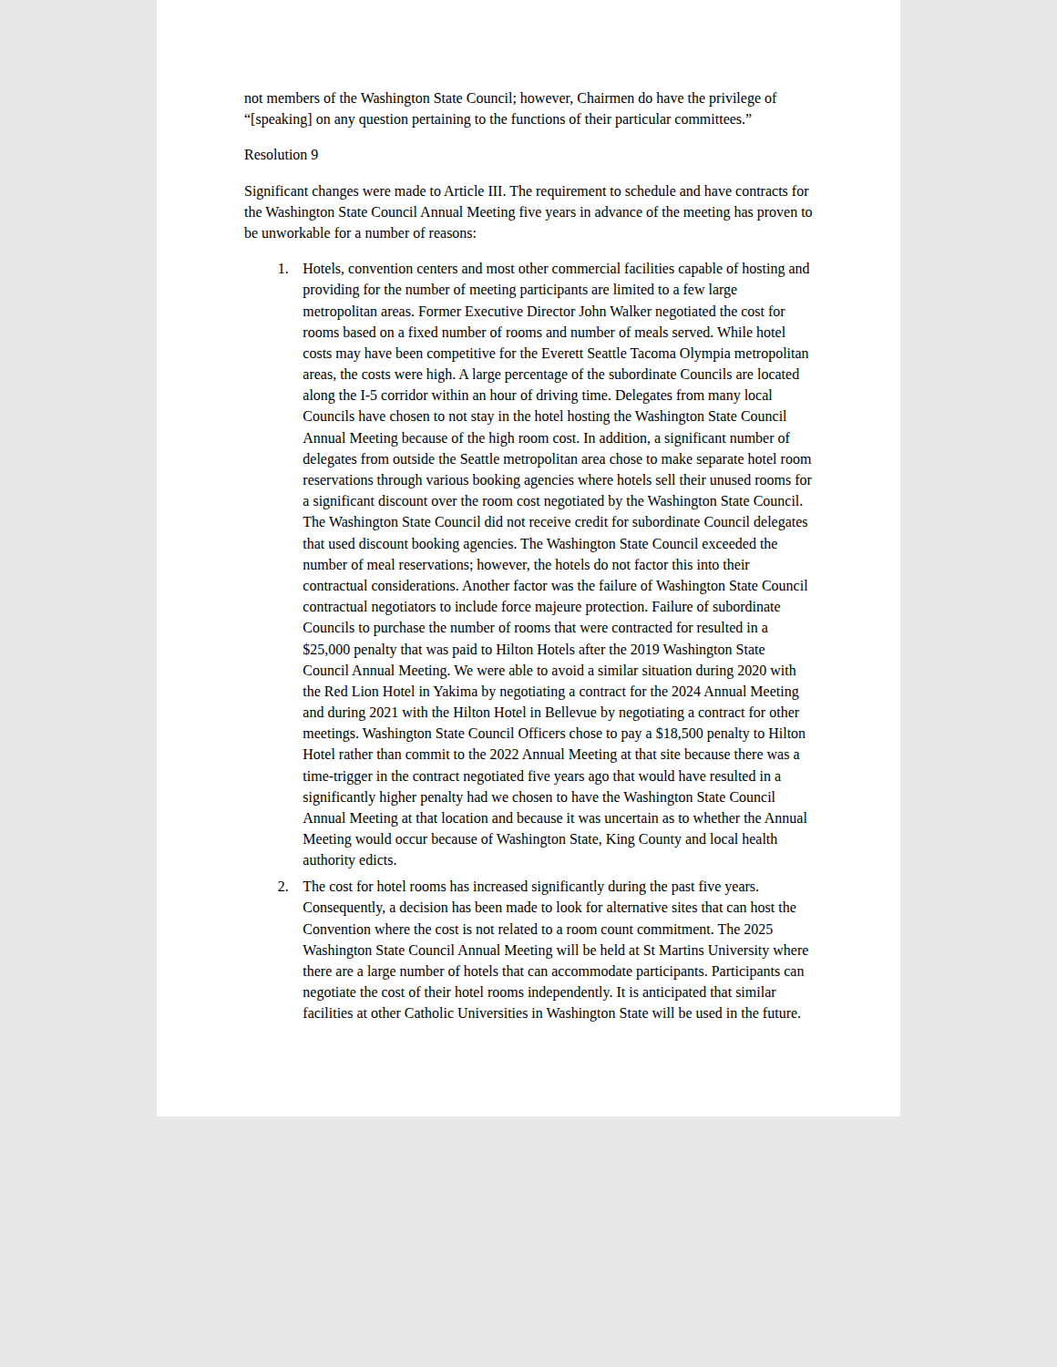not members of the Washington State Council; however, Chairmen do have the privilege of “[speaking] on any question pertaining to the functions of their particular committees.”
Resolution 9
Significant changes were made to Article III. The requirement to schedule and have contracts for the Washington State Council Annual Meeting five years in advance of the meeting has proven to be unworkable for a number of reasons:
Hotels, convention centers and most other commercial facilities capable of hosting and providing for the number of meeting participants are limited to a few large metropolitan areas. Former Executive Director John Walker negotiated the cost for rooms based on a fixed number of rooms and number of meals served. While hotel costs may have been competitive for the Everett Seattle Tacoma Olympia metropolitan areas, the costs were high. A large percentage of the subordinate Councils are located along the I-5 corridor within an hour of driving time. Delegates from many local Councils have chosen to not stay in the hotel hosting the Washington State Council Annual Meeting because of the high room cost. In addition, a significant number of delegates from outside the Seattle metropolitan area chose to make separate hotel room reservations through various booking agencies where hotels sell their unused rooms for a significant discount over the room cost negotiated by the Washington State Council. The Washington State Council did not receive credit for subordinate Council delegates that used discount booking agencies. The Washington State Council exceeded the number of meal reservations; however, the hotels do not factor this into their contractual considerations. Another factor was the failure of Washington State Council contractual negotiators to include force majeure protection. Failure of subordinate Councils to purchase the number of rooms that were contracted for resulted in a $25,000 penalty that was paid to Hilton Hotels after the 2019 Washington State Council Annual Meeting. We were able to avoid a similar situation during 2020 with the Red Lion Hotel in Yakima by negotiating a contract for the 2024 Annual Meeting and during 2021 with the Hilton Hotel in Bellevue by negotiating a contract for other meetings. Washington State Council Officers chose to pay a $18,500 penalty to Hilton Hotel rather than commit to the 2022 Annual Meeting at that site because there was a time-trigger in the contract negotiated five years ago that would have resulted in a significantly higher penalty had we chosen to have the Washington State Council Annual Meeting at that location and because it was uncertain as to whether the Annual Meeting would occur because of Washington State, King County and local health authority edicts.
The cost for hotel rooms has increased significantly during the past five years. Consequently, a decision has been made to look for alternative sites that can host the Convention where the cost is not related to a room count commitment. The 2025 Washington State Council Annual Meeting will be held at St Martins University where there are a large number of hotels that can accommodate participants. Participants can negotiate the cost of their hotel rooms independently. It is anticipated that similar facilities at other Catholic Universities in Washington State will be used in the future.